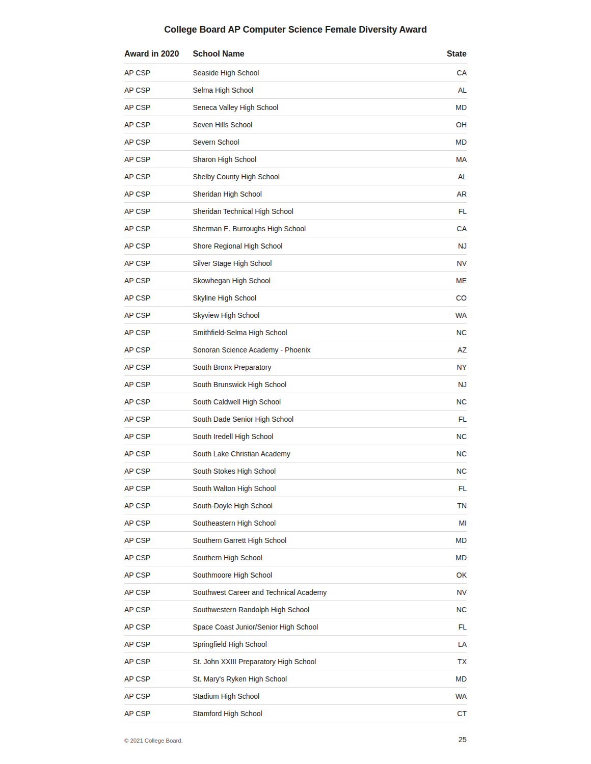College Board AP Computer Science Female Diversity Award
| Award in 2020 | School Name | State |
| --- | --- | --- |
| AP CSP | Seaside High School | CA |
| AP CSP | Selma High School | AL |
| AP CSP | Seneca Valley High School | MD |
| AP CSP | Seven Hills School | OH |
| AP CSP | Severn School | MD |
| AP CSP | Sharon High School | MA |
| AP CSP | Shelby County High School | AL |
| AP CSP | Sheridan High School | AR |
| AP CSP | Sheridan Technical High School | FL |
| AP CSP | Sherman E. Burroughs High School | CA |
| AP CSP | Shore Regional High School | NJ |
| AP CSP | Silver Stage High School | NV |
| AP CSP | Skowhegan High School | ME |
| AP CSP | Skyline High School | CO |
| AP CSP | Skyview High School | WA |
| AP CSP | Smithfield-Selma High School | NC |
| AP CSP | Sonoran Science Academy - Phoenix | AZ |
| AP CSP | South Bronx Preparatory | NY |
| AP CSP | South Brunswick High School | NJ |
| AP CSP | South Caldwell High School | NC |
| AP CSP | South Dade Senior High School | FL |
| AP CSP | South Iredell High School | NC |
| AP CSP | South Lake Christian Academy | NC |
| AP CSP | South Stokes High School | NC |
| AP CSP | South Walton High School | FL |
| AP CSP | South-Doyle High School | TN |
| AP CSP | Southeastern High School | MI |
| AP CSP | Southern Garrett High School | MD |
| AP CSP | Southern High School | MD |
| AP CSP | Southmoore High School | OK |
| AP CSP | Southwest Career and Technical Academy | NV |
| AP CSP | Southwestern Randolph High School | NC |
| AP CSP | Space Coast Junior/Senior High School | FL |
| AP CSP | Springfield High School | LA |
| AP CSP | St. John XXIII Preparatory High School | TX |
| AP CSP | St. Mary's Ryken High School | MD |
| AP CSP | Stadium High School | WA |
| AP CSP | Stamford High School | CT |
© 2021 College Board. 25